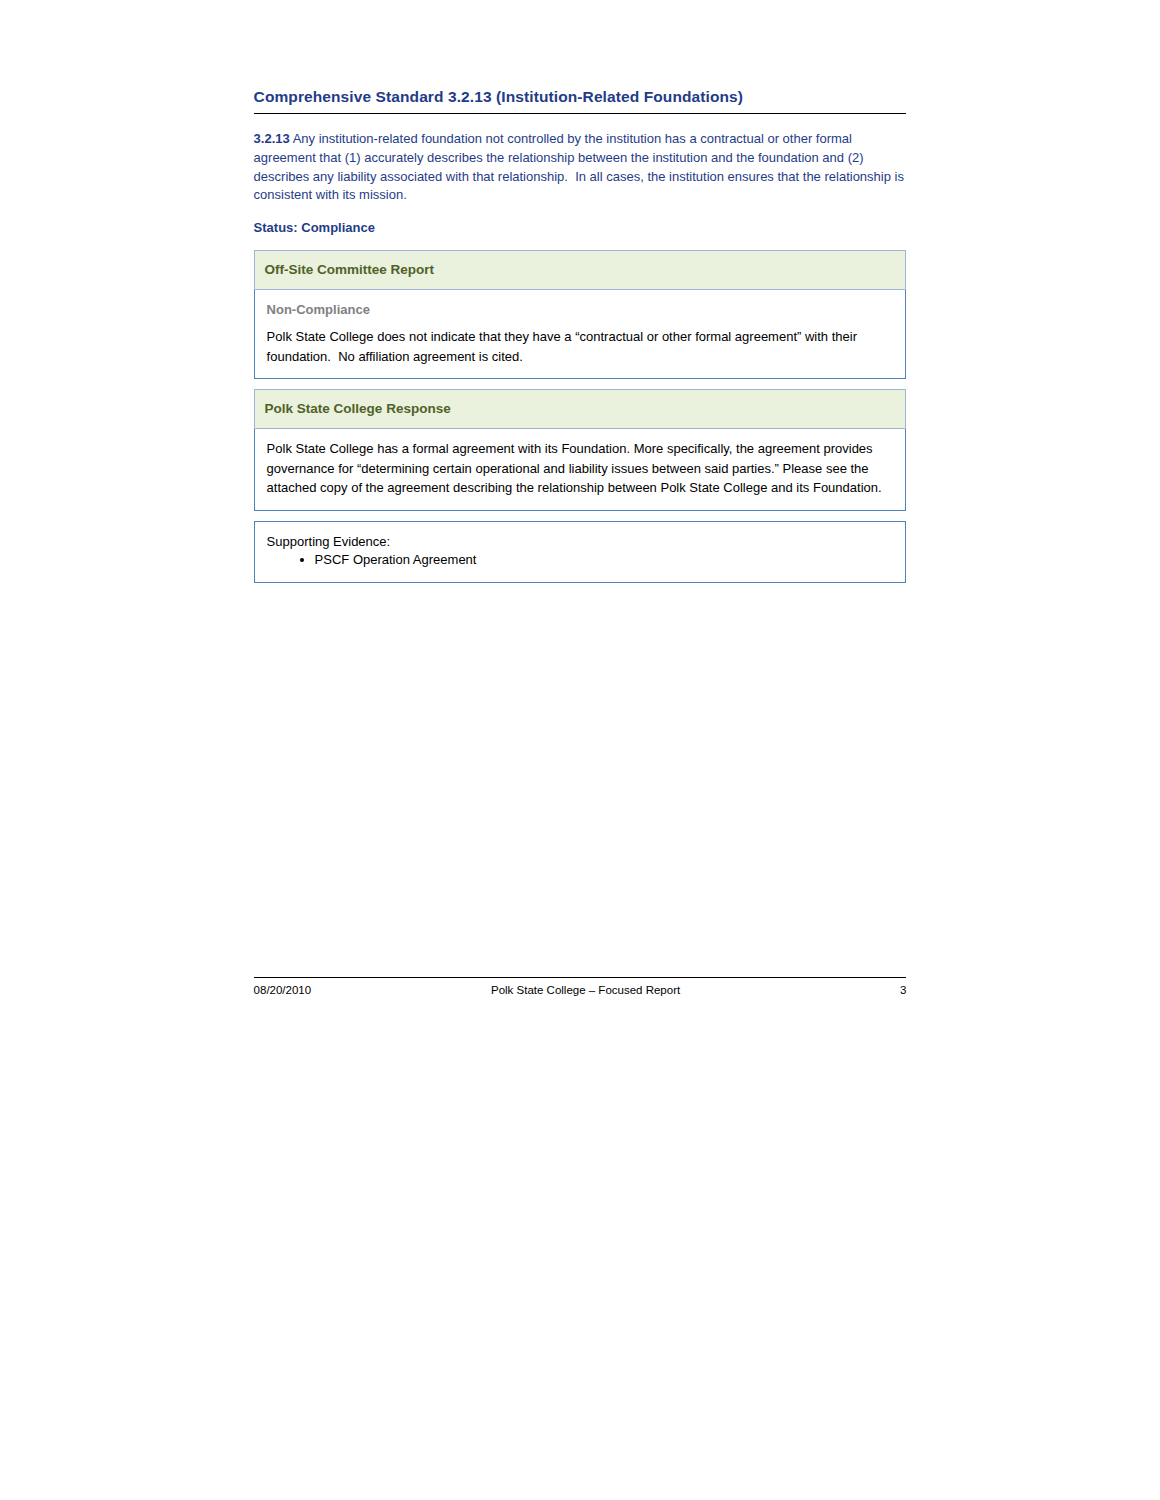Comprehensive Standard 3.2.13 (Institution-Related Foundations)
3.2.13 Any institution-related foundation not controlled by the institution has a contractual or other formal agreement that (1) accurately describes the relationship between the institution and the foundation and (2) describes any liability associated with that relationship. In all cases, the institution ensures that the relationship is consistent with its mission.
Status: Compliance
Off-Site Committee Report
Non-Compliance
Polk State College does not indicate that they have a “contractual or other formal agreement” with their foundation. No affiliation agreement is cited.
Polk State College Response
Polk State College has a formal agreement with its Foundation. More specifically, the agreement provides governance for “determining certain operational and liability issues between said parties.” Please see the attached copy of the agreement describing the relationship between Polk State College and its Foundation.
Supporting Evidence:
PSCF Operation Agreement
08/20/2010 Polk State College – Focused Report 3